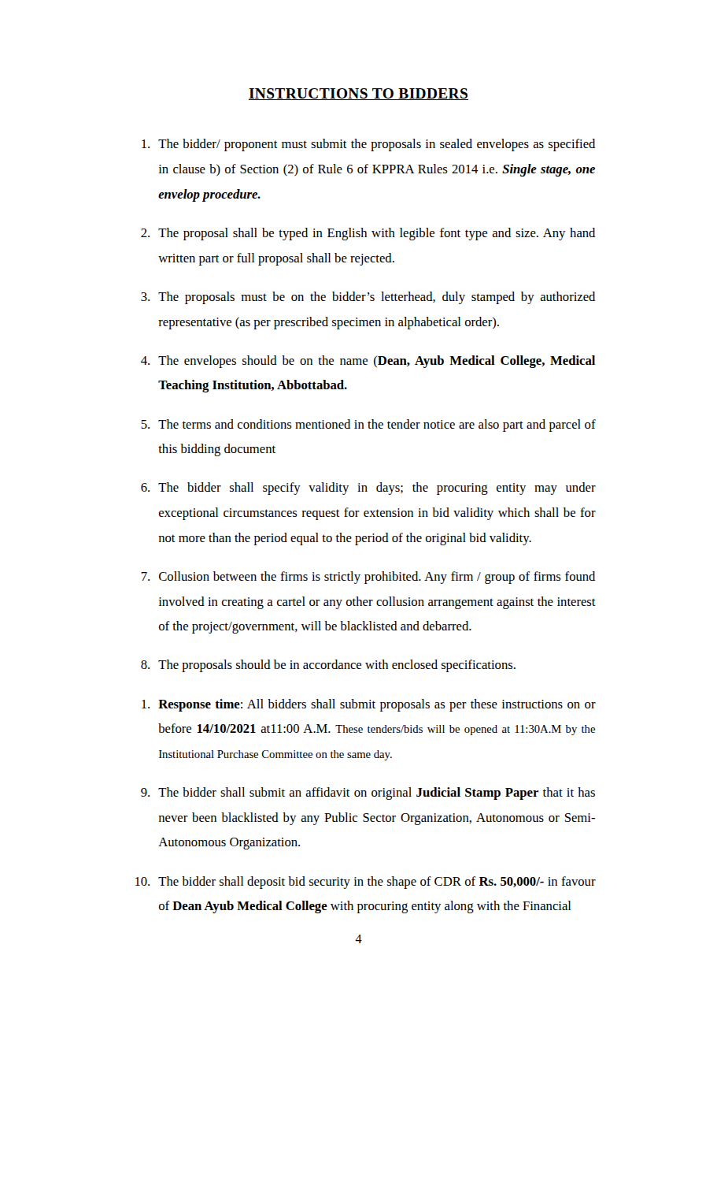INSTRUCTIONS TO BIDDERS
The bidder/ proponent must submit the proposals in sealed envelopes as specified in clause b) of Section (2) of Rule 6 of KPPRA Rules 2014 i.e. Single stage, one envelop procedure.
The proposal shall be typed in English with legible font type and size. Any hand written part or full proposal shall be rejected.
The proposals must be on the bidder’s letterhead, duly stamped by authorized representative (as per prescribed specimen in alphabetical order).
The envelopes should be on the name (Dean, Ayub Medical College, Medical Teaching Institution, Abbottabad.
The terms and conditions mentioned in the tender notice are also part and parcel of this bidding document
The bidder shall specify validity in days; the procuring entity may under exceptional circumstances request for extension in bid validity which shall be for not more than the period equal to the period of the original bid validity.
Collusion between the firms is strictly prohibited. Any firm / group of firms found involved in creating a cartel or any other collusion arrangement against the interest of the project/government, will be blacklisted and debarred.
The proposals should be in accordance with enclosed specifications.
Response time: All bidders shall submit proposals as per these instructions on or before 14/10/2021 at11:00 A.M. These tenders/bids will be opened at 11:30A.M by the Institutional Purchase Committee on the same day.
The bidder shall submit an affidavit on original Judicial Stamp Paper that it has never been blacklisted by any Public Sector Organization, Autonomous or Semi-Autonomous Organization.
The bidder shall deposit bid security in the shape of CDR of Rs. 50,000/- in favour of Dean Ayub Medical College with procuring entity along with the Financial
4